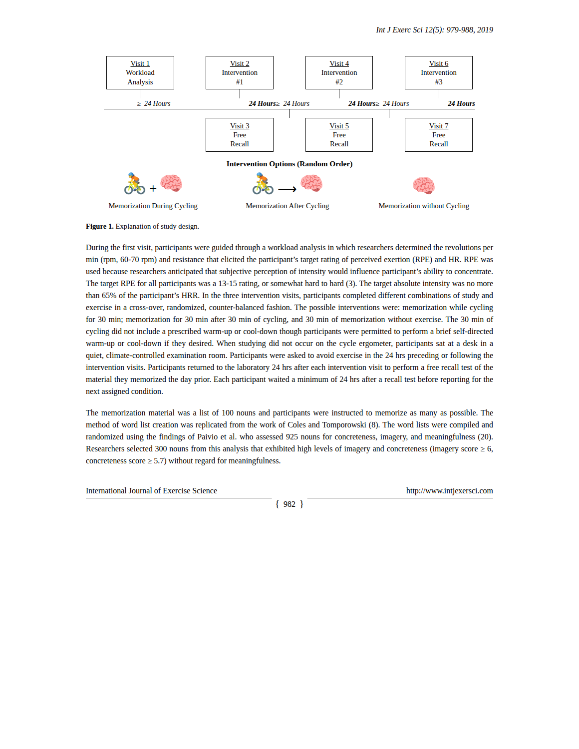Int J Exerc Sci 12(5): 979-988, 2019
| | Visit 1 Workload Analysis | | Visit 2 Intervention #1 | | Visit 4 Intervention #2 | | Visit 6 Intervention #3 | |
| | ≥ 24 Hours | 24 Hours | ≥ 24 Hours | 24 Hours | ≥ 24 Hours | 24 Hours | |
| | | | Visit 3 Free Recall | | Visit 5 Free Recall | | Visit 7 Free Recall | |
Intervention Options (Random Order)
| 🚴 + 🧠 | 🚴 ⟶ 🧠 | 🧠 |
| Memorization During Cycling | Memorization After Cycling | Memorization without Cycling |
Figure 1. Explanation of study design.
During the first visit, participants were guided through a workload analysis in which researchers determined the revolutions per min (rpm, 60-70 rpm) and resistance that elicited the participant’s target rating of perceived exertion (RPE) and HR. RPE was used because researchers anticipated that subjective perception of intensity would influence participant’s ability to concentrate. The target RPE for all participants was a 13-15 rating, or somewhat hard to hard (3). The target absolute intensity was no more than 65% of the participant’s HRR. In the three intervention visits, participants completed different combinations of study and exercise in a cross-over, randomized, counter-balanced fashion. The possible interventions were: memorization while cycling for 30 min; memorization for 30 min after 30 min of cycling, and 30 min of memorization without exercise. The 30 min of cycling did not include a prescribed warm-up or cool-down though participants were permitted to perform a brief self-directed warm-up or cool-down if they desired. When studying did not occur on the cycle ergometer, participants sat at a desk in a quiet, climate-controlled examination room. Participants were asked to avoid exercise in the 24 hrs preceding or following the intervention visits. Participants returned to the laboratory 24 hrs after each intervention visit to perform a free recall test of the material they memorized the day prior. Each participant waited a minimum of 24 hrs after a recall test before reporting for the next assigned condition.
The memorization material was a list of 100 nouns and participants were instructed to memorize as many as possible. The method of word list creation was replicated from the work of Coles and Tomporowski (8). The word lists were compiled and randomized using the findings of Paivio et al. who assessed 925 nouns for concreteness, imagery, and meaningfulness (20). Researchers selected 300 nouns from this analysis that exhibited high levels of imagery and concreteness (imagery score ≥ 6, concreteness score ≥ 5.7) without regard for meaningfulness.
International Journal of Exercise Science http://www.intjexersci.com
{ 982 }